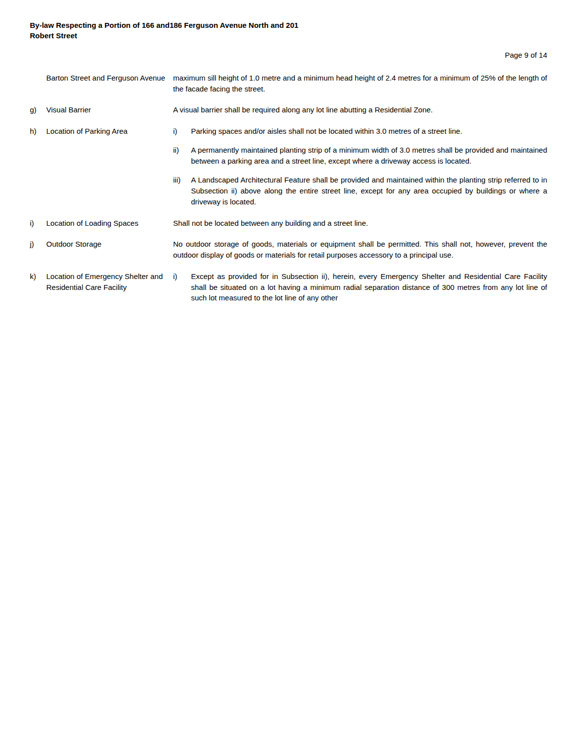By-law Respecting a Portion of 166 and186 Ferguson Avenue North and 201
Robert Street
Page 9 of 14
| | Barton Street and Ferguson Avenue | maximum sill height of 1.0 metre and a minimum head height of 2.4 metres for a minimum of 25% of the length of the facade facing the street. |
| g) | Visual Barrier | A visual barrier shall be required along any lot line abutting a Residential Zone. |
| h) | Location of Parking Area | / i) / Parking spaces and/or aisles shall not be located within 3.0 metres of a street line. / / ii) / A permanently maintained planting strip of a minimum width of 3.0 metres shall be provided and maintained between a parking area and a street line, except where a driveway access is located. / / iii) / A Landscaped Architectural Feature shall be provided and maintained within the planting strip referred to in Subsection ii) above along the entire street line, except for any area occupied by buildings or where a driveway is located. / |
| i) | Location of Loading Spaces | Shall not be located between any building and a street line. |
| j) | Outdoor Storage | No outdoor storage of goods, materials or equipment shall be permitted. This shall not, however, prevent the outdoor display of goods or materials for retail purposes accessory to a principal use. |
| k) | Location of Emergency Shelter and Residential Care Facility | / i) / Except as provided for in Subsection ii), herein, every Emergency Shelter and Residential Care Facility shall be situated on a lot having a minimum radial separation distance of 300 metres from any lot line of such lot measured to the lot line of any other / |